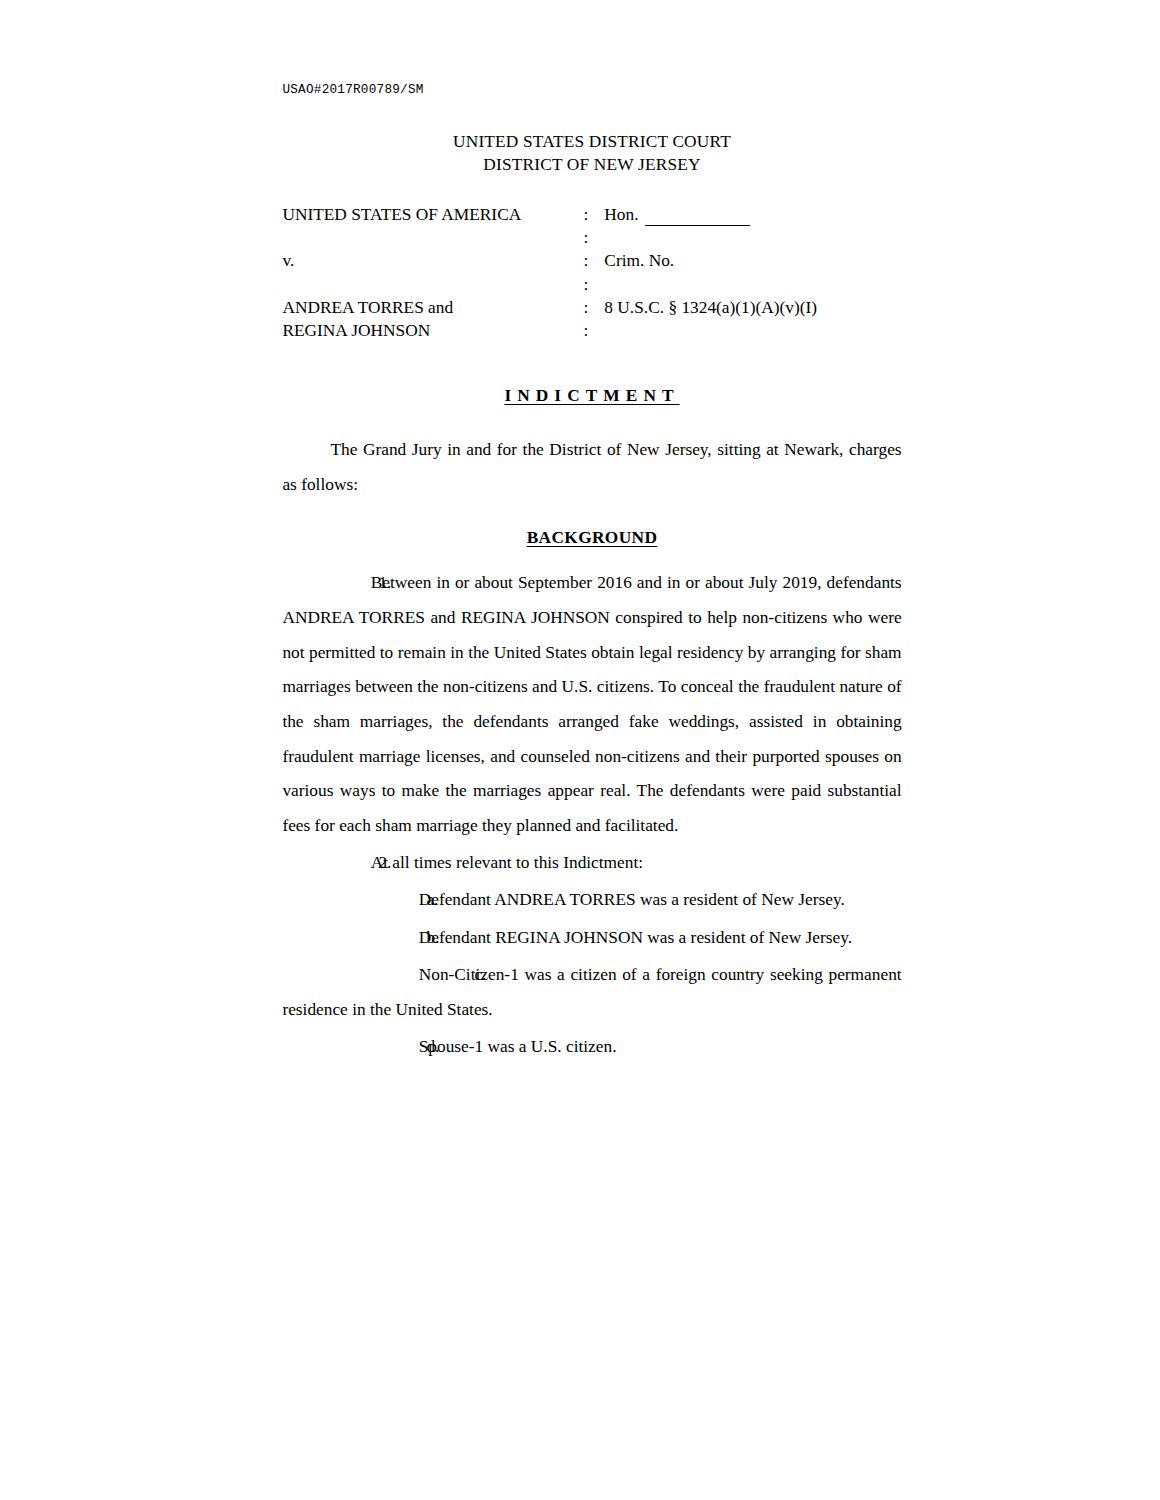USAO#2017R00789/SM
UNITED STATES DISTRICT COURT
DISTRICT OF NEW JERSEY
| UNITED STATES OF AMERICA | : | Hon. |
| | : | |
| v. | : | Crim. No. |
| | : | |
| ANDREA TORRES and | : | 8 U.S.C. § 1324(a)(1)(A)(v)(I) |
| REGINA JOHNSON | : | |
INDICTMENT
The Grand Jury in and for the District of New Jersey, sitting at Newark, charges as follows:
BACKGROUND
1. Between in or about September 2016 and in or about July 2019, defendants ANDREA TORRES and REGINA JOHNSON conspired to help non-citizens who were not permitted to remain in the United States obtain legal residency by arranging for sham marriages between the non-citizens and U.S. citizens. To conceal the fraudulent nature of the sham marriages, the defendants arranged fake weddings, assisted in obtaining fraudulent marriage licenses, and counseled non-citizens and their purported spouses on various ways to make the marriages appear real. The defendants were paid substantial fees for each sham marriage they planned and facilitated.
2. At all times relevant to this Indictment:
a. Defendant ANDREA TORRES was a resident of New Jersey.
b. Defendant REGINA JOHNSON was a resident of New Jersey.
c. Non-Citizen-1 was a citizen of a foreign country seeking permanent residence in the United States.
d. Spouse-1 was a U.S. citizen.